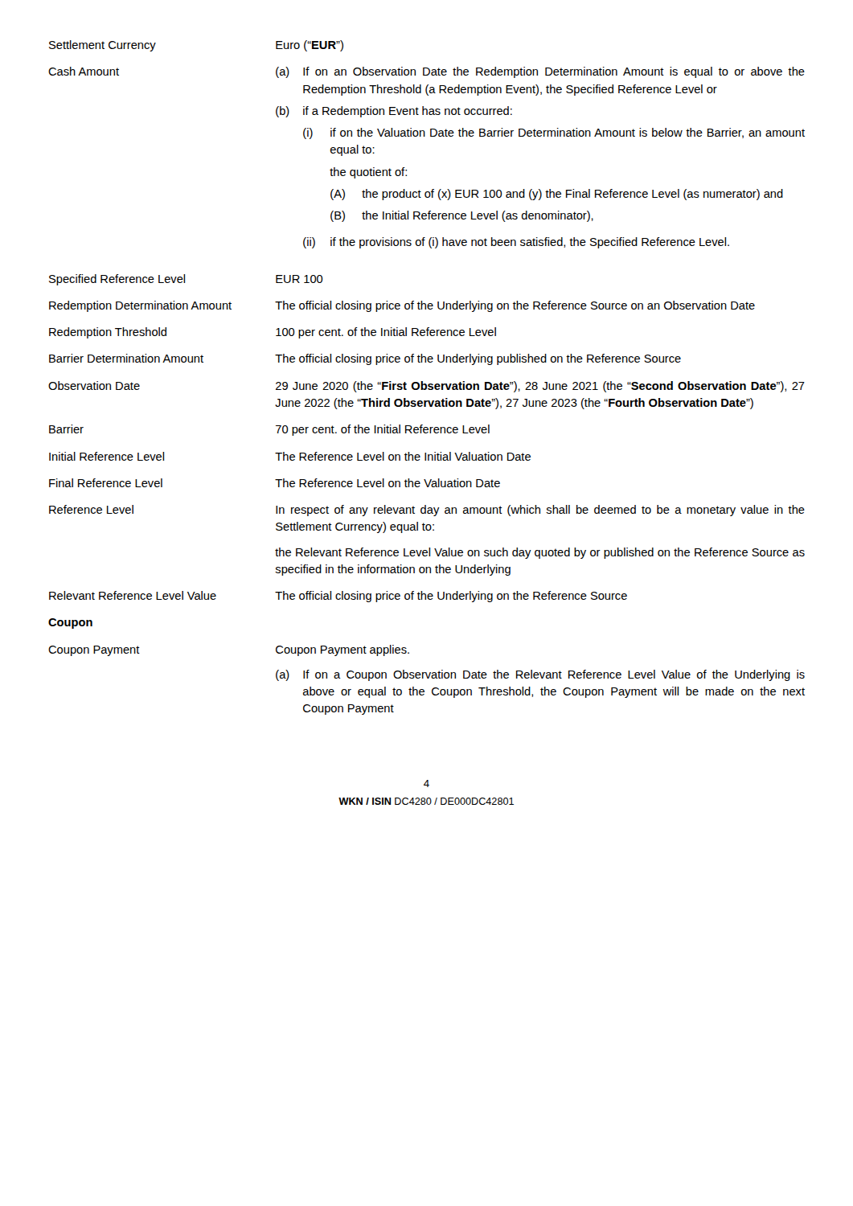| Settlement Currency | Euro (“ EUR ”) |
| Cash Amount | / (a) / If on an Observation Date the Redemption Determination Amount is equal to or above the Redemption Threshold (a Redemption Event), the Specified Reference Level or / / (b) / if a Redemption Event has not occurred: / / / / (i) / if on the Valuation Date the Barrier Determination Amount is below the Barrier, an amount equal to: / / / the quotient of: / / / / (A) / the product of (x) EUR 100 and (y) the Final Reference Level (as numerator) and / / (B) / the Initial Reference Level (as denominator), / / / (ii) / if the provisions of (i) have not been satisfied, the Specified Reference Level. / / |
| Specified Reference Level | EUR 100 |
| Redemption Determination Amount | The official closing price of the Underlying on the Reference Source on an Observation Date |
| Redemption Threshold | 100 per cent. of the Initial Reference Level |
| Barrier Determination Amount | The official closing price of the Underlying published on the Reference Source |
| Observation Date | 29 June 2020 (the “ First Observation Date ”), 28 June 2021 (the “ Second Observation Date ”), 27 June 2022 (the “ Third Observation Date ”), 27 June 2023 (the “ Fourth Observation Date ”) |
| Barrier | 70 per cent. of the Initial Reference Level |
| Initial Reference Level | The Reference Level on the Initial Valuation Date |
| Final Reference Level | The Reference Level on the Valuation Date |
| Reference Level | In respect of any relevant day an amount (which shall be deemed to be a monetary value in the Settlement Currency) equal to: the Relevant Reference Level Value on such day quoted by or published on the Reference Source as specified in the information on the Underlying |
| Relevant Reference Level Value | The official closing price of the Underlying on the Reference Source |
| Coupon |
| Coupon Payment | Coupon Payment applies. / (a) / If on a Coupon Observation Date the Relevant Reference Level Value of the Underlying is above or equal to the Coupon Threshold, the Coupon Payment will be made on the next Coupon Payment / |
4
WKN / ISIN DC4280 / DE000DC42801